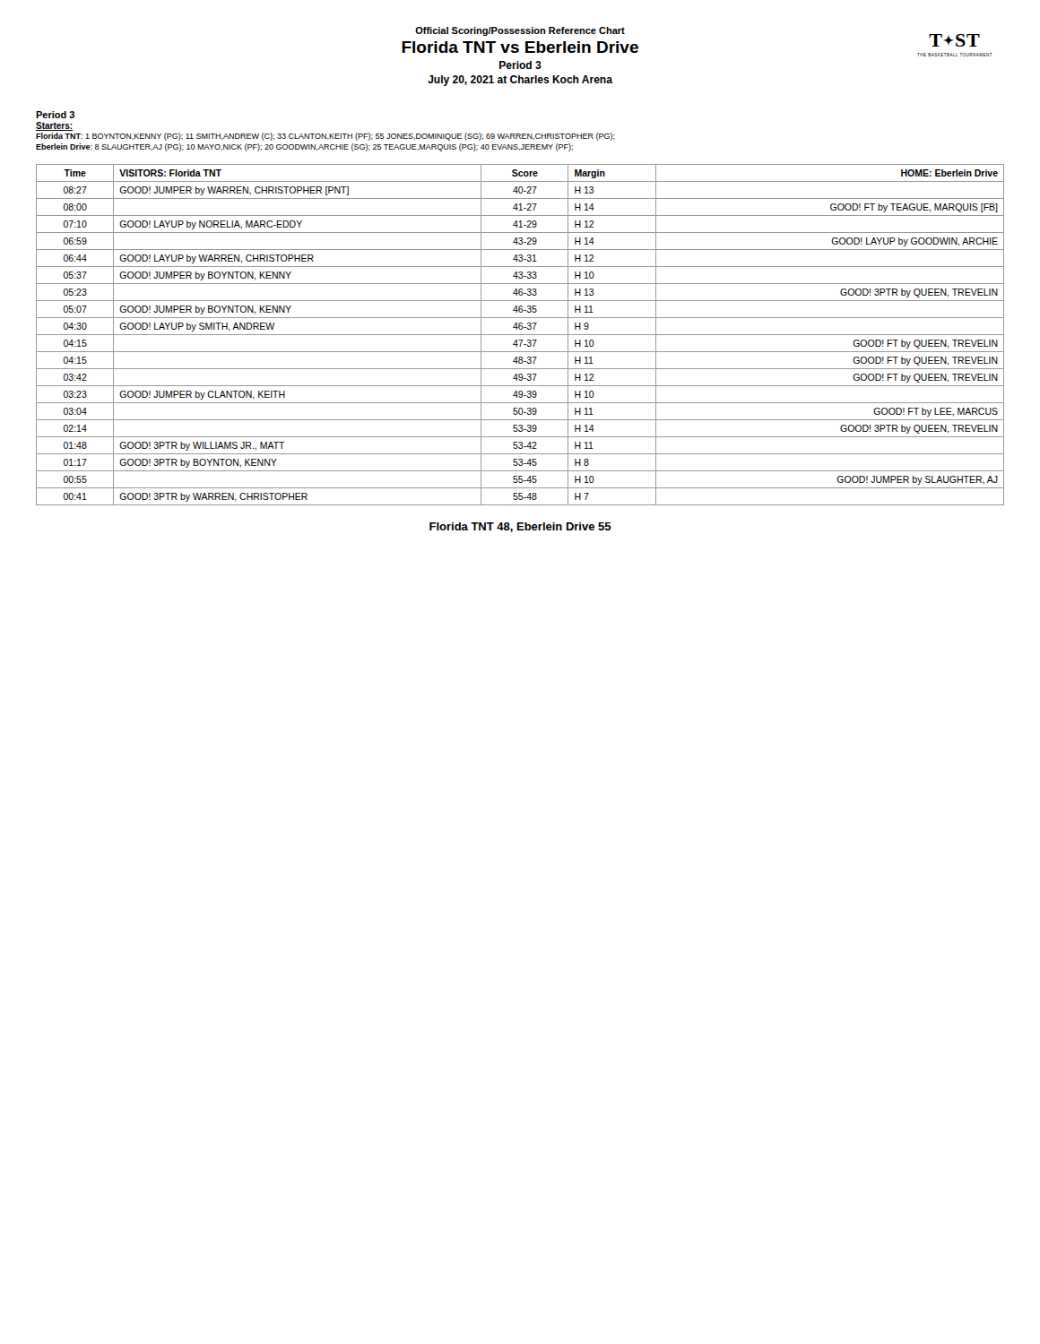T✦ST
THE BASKETBALL TOURNAMENT
Official Scoring/Possession Reference Chart
Florida TNT vs Eberlein Drive
Period 3
July 20, 2021 at Charles Koch Arena
Period 3
Starters:
Florida TNT: 1 BOYNTON,KENNY (PG); 11 SMITH,ANDREW (C); 33 CLANTON,KEITH (PF); 55 JONES,DOMINIQUE (SG); 69 WARREN,CHRISTOPHER (PG);
Eberlein Drive: 8 SLAUGHTER,AJ (PG); 10 MAYO,NICK (PF); 20 GOODWIN,ARCHIE (SG); 25 TEAGUE,MARQUIS (PG); 40 EVANS,JEREMY (PF);
| Time | VISITORS: Florida TNT | Score | Margin | HOME: Eberlein Drive |
| --- | --- | --- | --- | --- |
| 08:27 | GOOD! JUMPER by WARREN, CHRISTOPHER [PNT] | 40-27 | H 13 | |
| 08:00 | | 41-27 | H 14 | GOOD! FT by TEAGUE, MARQUIS [FB] |
| 07:10 | GOOD! LAYUP by NORELIA, MARC-EDDY | 41-29 | H 12 | |
| 06:59 | | 43-29 | H 14 | GOOD! LAYUP by GOODWIN, ARCHIE |
| 06:44 | GOOD! LAYUP by WARREN, CHRISTOPHER | 43-31 | H 12 | |
| 05:37 | GOOD! JUMPER by BOYNTON, KENNY | 43-33 | H 10 | |
| 05:23 | | 46-33 | H 13 | GOOD! 3PTR by QUEEN, TREVELIN |
| 05:07 | GOOD! JUMPER by BOYNTON, KENNY | 46-35 | H 11 | |
| 04:30 | GOOD! LAYUP by SMITH, ANDREW | 46-37 | H 9 | |
| 04:15 | | 47-37 | H 10 | GOOD! FT by QUEEN, TREVELIN |
| 04:15 | | 48-37 | H 11 | GOOD! FT by QUEEN, TREVELIN |
| 03:42 | | 49-37 | H 12 | GOOD! FT by QUEEN, TREVELIN |
| 03:23 | GOOD! JUMPER by CLANTON, KEITH | 49-39 | H 10 | |
| 03:04 | | 50-39 | H 11 | GOOD! FT by LEE, MARCUS |
| 02:14 | | 53-39 | H 14 | GOOD! 3PTR by QUEEN, TREVELIN |
| 01:48 | GOOD! 3PTR by WILLIAMS JR., MATT | 53-42 | H 11 | |
| 01:17 | GOOD! 3PTR by BOYNTON, KENNY | 53-45 | H 8 | |
| 00:55 | | 55-45 | H 10 | GOOD! JUMPER by SLAUGHTER, AJ |
| 00:41 | GOOD! 3PTR by WARREN, CHRISTOPHER | 55-48 | H 7 | |
Florida TNT 48, Eberlein Drive 55